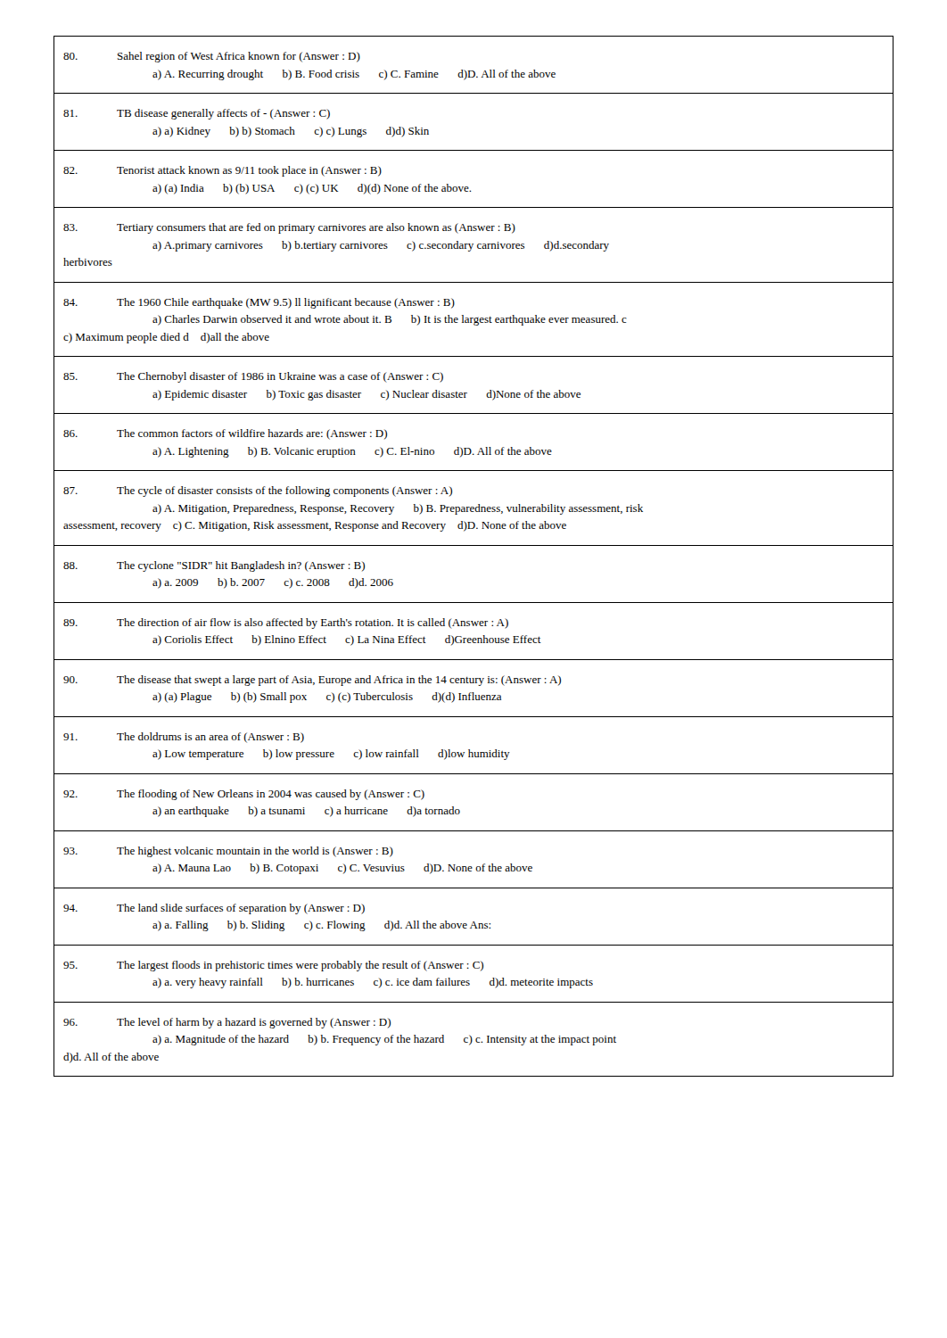80. Sahel region of West Africa known for (Answer : D) a) A. Recurring drought b) B. Food crisis c) C. Famine d)D. All of the above
81. TB disease generally affects of - (Answer : C) a) a) Kidney b) b) Stomach c) c) Lungs d)d) Skin
82. Tenorist attack known as 9/11 took place in (Answer : B) a) (a) India b) (b) USA c) (c) UK d)(d) None of the above.
83. Tertiary consumers that are fed on primary carnivores are also known as (Answer : B) a) A.primary carnivores b) b.tertiary carnivores c) c.secondary carnivores d)d.secondary herbivores
84. The 1960 Chile earthquake (MW 9.5) ll lignificant because (Answer : B) a) Charles Darwin observed it and wrote about it. B b) It is the largest earthquake ever measured. c c) Maximum people died d d)all the above
85. The Chernobyl disaster of 1986 in Ukraine was a case of (Answer : C) a) Epidemic disaster b) Toxic gas disaster c) Nuclear disaster d)None of the above
86. The common factors of wildfire hazards are: (Answer : D) a) A. Lightening b) B. Volcanic eruption c) C. El-nino d)D. All of the above
87. The cycle of disaster consists of the following components (Answer : A) a) A. Mitigation, Preparedness, Response, Recovery b) B. Preparedness, vulnerability assessment, risk assessment, recovery c) C. Mitigation, Risk assessment, Response and Recovery d)D. None of the above
88. The cyclone "SIDR" hit Bangladesh in? (Answer : B) a) a. 2009 b) b. 2007 c) c. 2008 d)d. 2006
89. The direction of air flow is also affected by Earth's rotation. It is called (Answer : A) a) Coriolis Effect b) Elnino Effect c) La Nina Effect d)Greenhouse Effect
90. The disease that swept a large part of Asia, Europe and Africa in the 14 century is: (Answer : A) a) (a) Plague b) (b) Small pox c) (c) Tuberculosis d)(d) Influenza
91. The doldrums is an area of (Answer : B) a) Low temperature b) low pressure c) low rainfall d)low humidity
92. The flooding of New Orleans in 2004 was caused by (Answer : C) a) an earthquake b) a tsunami c) a hurricane d)a tornado
93. The highest volcanic mountain in the world is (Answer : B) a) A. Mauna Lao b) B. Cotopaxi c) C. Vesuvius d)D. None of the above
94. The land slide surfaces of separation by (Answer : D) a) a. Falling b) b. Sliding c) c. Flowing d)d. All the above Ans:
95. The largest floods in prehistoric times were probably the result of (Answer : C) a) a. very heavy rainfall b) b. hurricanes c) c. ice dam failures d)d. meteorite impacts
96. The level of harm by a hazard is governed by (Answer : D) a) a. Magnitude of the hazard b) b. Frequency of the hazard c) c. Intensity at the impact point d)d. All of the above